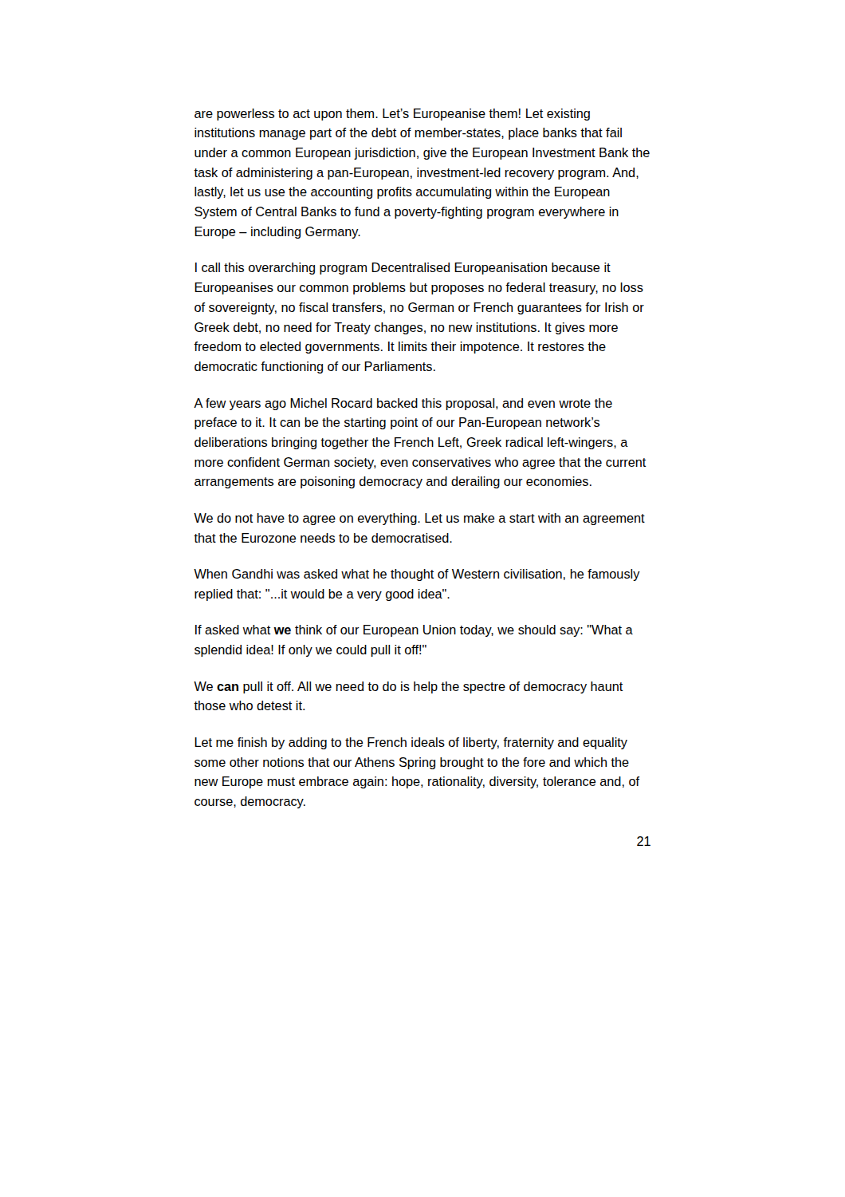are powerless to act upon them. Let’s Europeanise them! Let existing institutions manage part of the debt of member-states, place banks that fail under a common European jurisdiction, give the European Investment Bank the task of administering a pan-European, investment-led recovery program. And, lastly, let us use the accounting profits accumulating within the European System of Central Banks to fund a poverty-fighting program everywhere in Europe – including Germany.
I call this overarching program Decentralised Europeanisation because it Europeanises our common problems but proposes no federal treasury, no loss of sovereignty, no fiscal transfers, no German or French guarantees for Irish or Greek debt, no need for Treaty changes, no new institutions. It gives more freedom to elected governments. It limits their impotence. It restores the democratic functioning of our Parliaments.
A few years ago Michel Rocard backed this proposal, and even wrote the preface to it. It can be the starting point of our Pan-European network’s deliberations bringing together the French Left, Greek radical left-wingers, a more confident German society, even conservatives who agree that the current arrangements are poisoning democracy and derailing our economies.
We do not have to agree on everything. Let us make a start with an agreement that the Eurozone needs to be democratised.
When Gandhi was asked what he thought of Western civilisation, he famously replied that: "...it would be a very good idea".
If asked what we think of our European Union today, we should say: "What a splendid idea! If only we could pull it off!"
We can pull it off. All we need to do is help the spectre of democracy haunt those who detest it.
Let me finish by adding to the French ideals of liberty, fraternity and equality some other notions that our Athens Spring brought to the fore and which the new Europe must embrace again: hope, rationality, diversity, tolerance and, of course, democracy.
21